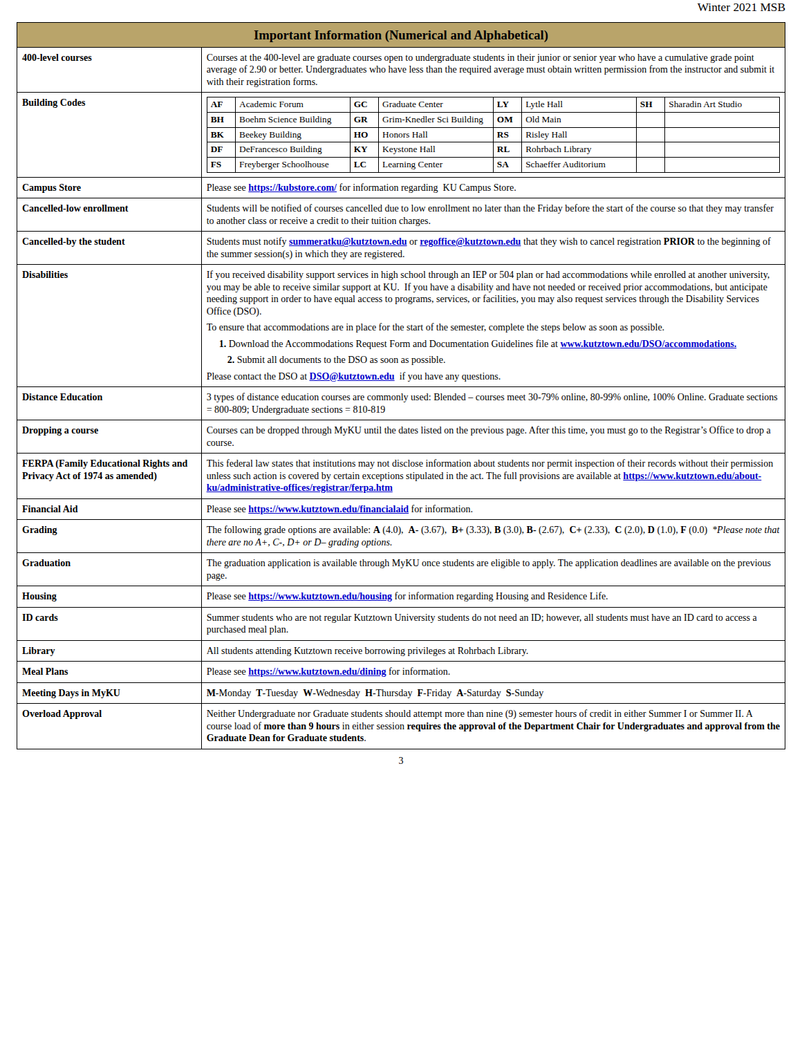Winter 2021 MSB
| Important Information (Numerical and Alphabetical) |
| 400-level courses | Courses at the 400-level are graduate courses open to undergraduate students in their junior or senior year who have a cumulative grade point average of 2.90 or better. Undergraduates who have less than the required average must obtain written permission from the instructor and submit it with their registration forms. |
| Building Codes | / AF / Academic Forum / GC / Graduate Center / LY / Lytle Hall / SH / Sharadin Art Studio / / BH / Boehm Science Building / GR / Grim-Knedler Sci Building / OM / Old Main / / / / BK / Beekey Building / HO / Honors Hall / RS / Risley Hall / / / / DF / DeFrancesco Building / KY / Keystone Hall / RL / Rohrbach Library / / / / FS / Freyberger Schoolhouse / LC / Learning Center / SA / Schaeffer Auditorium / / / |
| Campus Store | Please see https://kubstore.com/ for information regarding KU Campus Store. |
| Cancelled-low enrollment | Students will be notified of courses cancelled due to low enrollment no later than the Friday before the start of the course so that they may transfer to another class or receive a credit to their tuition charges. |
| Cancelled-by the student | Students must notify summeratku@kutztown.edu or regoffice@kutztown.edu that they wish to cancel registration PRIOR to the beginning of the summer session(s) in which they are registered. |
| Disabilities | If you received disability support services in high school through an IEP or 504 plan or had accommodations while enrolled at another university, you may be able to receive similar support at KU. If you have a disability and have not needed or received prior accommodations, but anticipate needing support in order to have equal access to programs, services, or facilities, you may also request services through the Disability Services Office (DSO). To ensure that accommodations are in place for the start of the semester, complete the steps below as soon as possible. 1. Download the Accommodations Request Form and Documentation Guidelines file at www.kutztown.edu/DSO/accommodations. 2. Submit all documents to the DSO as soon as possible. Please contact the DSO at DSO@kutztown.edu if you have any questions. |
| Distance Education | 3 types of distance education courses are commonly used: Blended – courses meet 30-79% online, 80-99% online, 100% Online. Graduate sections = 800-809; Undergraduate sections = 810-819 |
| Dropping a course | Courses can be dropped through MyKU until the dates listed on the previous page. After this time, you must go to the Registrar’s Office to drop a course. |
| FERPA (Family Educational Rights and Privacy Act of 1974 as amended) | This federal law states that institutions may not disclose information about students nor permit inspection of their records without their permission unless such action is covered by certain exceptions stipulated in the act. The full provisions are available at https://www.kutztown.edu/about-ku/administrative-offices/registrar/ferpa.htm |
| Financial Aid | Please see https://www.kutztown.edu/financialaid for information. |
| Grading | The following grade options are available: A (4.0), A- (3.67), B+ (3.33), B (3.0), B- (2.67), C+ (2.33), C (2.0), D (1.0), F (0.0) *Please note that there are no A+, C-, D+ or D– grading options. |
| Graduation | The graduation application is available through MyKU once students are eligible to apply. The application deadlines are available on the previous page. |
| Housing | Please see https://www.kutztown.edu/housing for information regarding Housing and Residence Life. |
| ID cards | Summer students who are not regular Kutztown University students do not need an ID; however, all students must have an ID card to access a purchased meal plan. |
| Library | All students attending Kutztown receive borrowing privileges at Rohrbach Library. |
| Meal Plans | Please see https://www.kutztown.edu/dining for information. |
| Meeting Days in MyKU | M -Monday T -Tuesday W -Wednesday H -Thursday F -Friday A -Saturday S -Sunday |
| Overload Approval | Neither Undergraduate nor Graduate students should attempt more than nine (9) semester hours of credit in either Summer I or Summer II. A course load of more than 9 hours in either session requires the approval of the Department Chair for Undergraduates and approval from the Graduate Dean for Graduate students . |
3